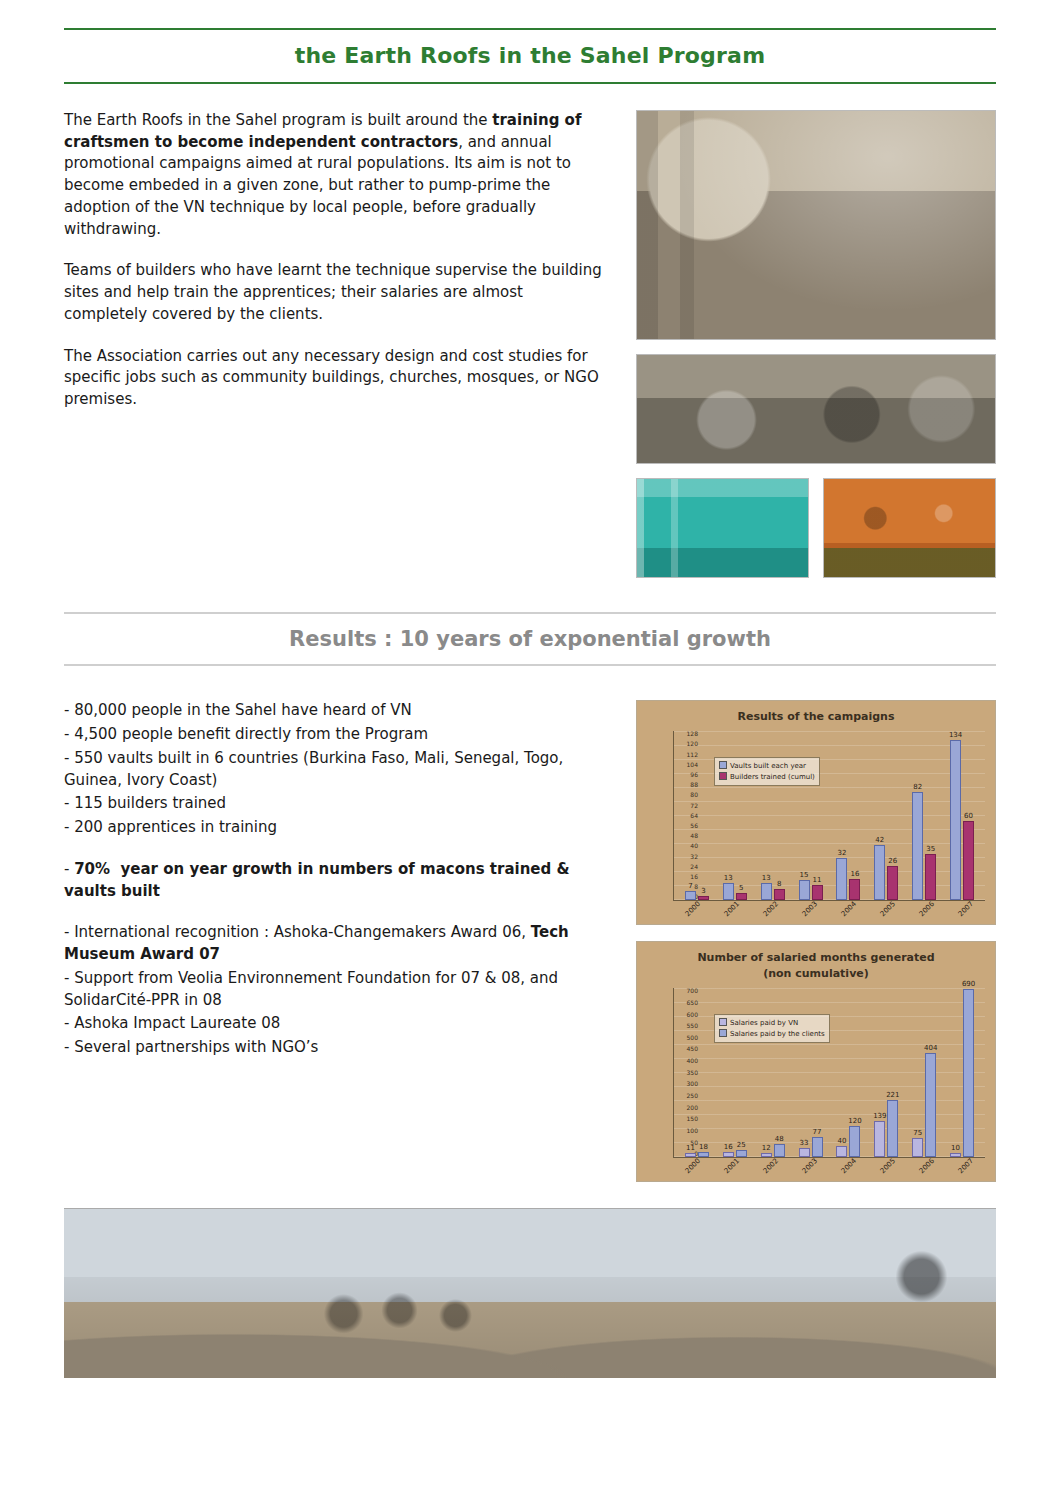the Earth Roofs in the Sahel Program
The Earth Roofs in the Sahel program is built around the training of craftsmen to become independent contractors, and annual promotional campaigns aimed at rural populations. Its aim is not to become embeded in a given zone, but rather to pump-prime the adoption of the VN technique by local people, before gradually withdrawing.
Teams of builders who have learnt the technique supervise the building sites and help train the apprentices; their salaries are almost completely covered by the clients.
The Association carries out any necessary design and cost studies for specific jobs such as community buildings, churches, mosques, or NGO premises.
Results : 10 years of exponential growth
80,000 people in the Sahel have heard of VN
4,500 people benefit directly from the Program
550 vaults built in 6 countries (Burkina Faso, Mali, Senegal, Togo, Guinea, Ivory Coast)
115 builders trained
200 apprentices in training
70% year on year growth in numbers of macons trained & vaults built
International recognition : Ashoka-Changemakers Award 06, Tech Museum Award 07
Support from Veolia Environnement Foundation for 07 & 08, and SolidarCité-PPR in 08
Ashoka Impact Laureate 08
Several partnerships with NGO’s
Results of the campaigns
128
120
112
104
96
88
80
72
64
56
48
40
32
24
16
8
0
Vaults built each year
Builders trained (cumul)
7
3
13
5
13
8
15
11
32
16
42
26
82
35
134
60
20002001200220032004200520062007
Number of salaried months generated
(non cumulative)
700
650
600
550
500
450
400
350
300
250
200
150
100
50
0
Salaries paid by VN
Salaries paid by the clients
11
18
16
25
12
48
33
77
40
120
139
221
75
404
10
690
20002001200220032004200520062007